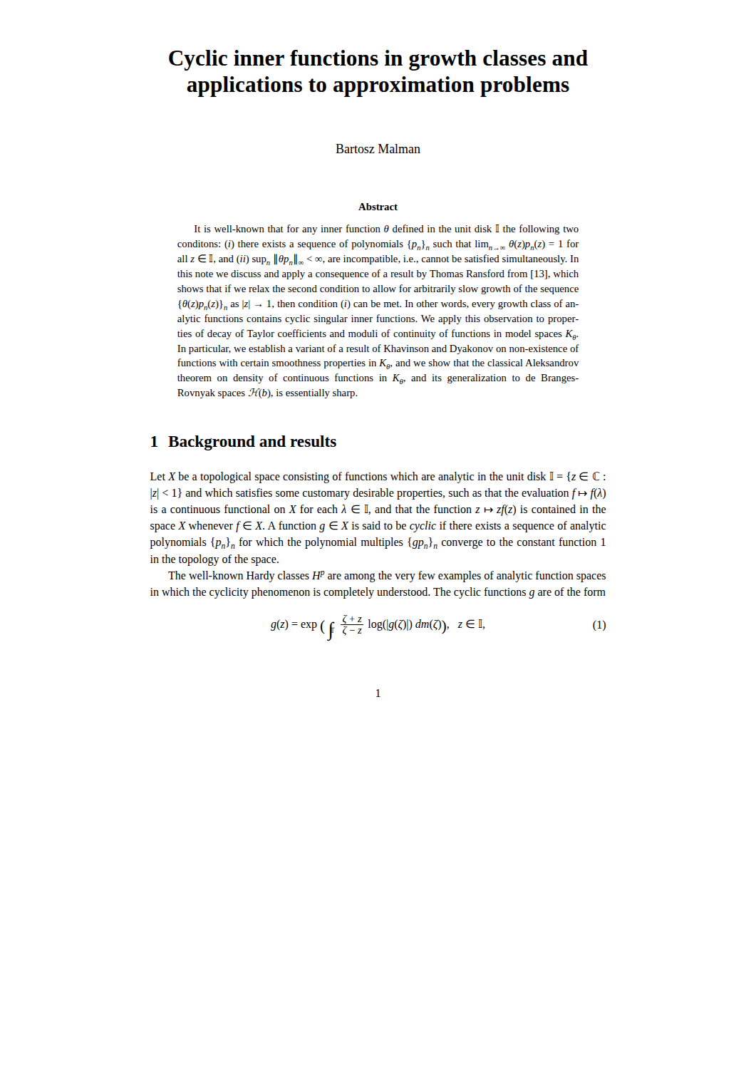Cyclic inner functions in growth classes and
applications to approximation problems
Bartosz Malman
Abstract
It is well-known that for any inner function θ defined in the unit disk 𝕀 the following two conditons: (i) there exists a sequence of polynomials {pn}n such that limn→∞ θ(z)pn(z) = 1 for all z ∈ 𝕀, and (ii) supn ∥θpn∥∞ < ∞, are incompatible, i.e., cannot be satisfied simultaneously. In this note we discuss and apply a consequence of a result by Thomas Ransford from [13], which shows that if we relax the second condition to allow for arbitrarily slow growth of the sequence {θ(z)pn(z)}n as |z| → 1, then condition (i) can be met. In other words, every growth class of analytic functions contains cyclic singular inner functions. We apply this observation to properties of decay of Taylor coefficients and moduli of continuity of functions in model spaces Kθ. In particular, we establish a variant of a result of Khavinson and Dyakonov on non-existence of functions with certain smoothness properties in Kθ, and we show that the classical Aleksandrov theorem on density of continuous functions in Kθ, and its generalization to de Branges-Rovnyak spaces ℋ(b), is essentially sharp.
1 Background and results
Let X be a topological space consisting of functions which are analytic in the unit disk 𝕀 = {z ∈ ℂ : |z| < 1} and which satisfies some customary desirable properties, such as that the evaluation f ↦ f(λ) is a continuous functional on X for each λ ∈ 𝕀, and that the function z ↦ zf(z) is contained in the space X whenever f ∈ X. A function g ∈ X is said to be cyclic if there exists a sequence of analytic polynomials {pn}n for which the polynomial multiples {gpn}n converge to the constant function 1 in the topology of the space.
The well-known Hardy classes Hp are among the very few examples of analytic function spaces in which the cyclicity phenomenon is completely understood. The cyclic functions g are of the form
g(z) = exp ( ∫𝕋 ζ + z ζ − z log(|g(ζ)|) dm(ζ)), z ∈ 𝕀, (1)
1